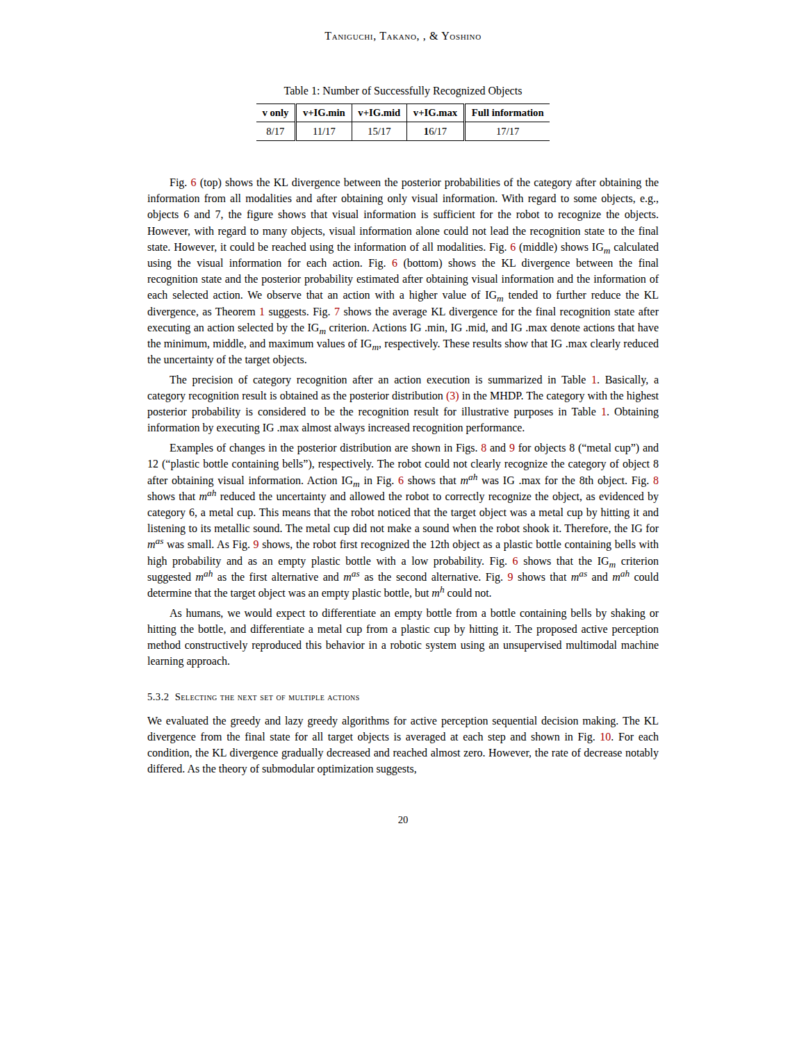Taniguchi, Takano, , & Yoshino
Table 1: Number of Successfully Recognized Objects
| v only | v+IG.min | v+IG.mid | v+IG.max | Full information |
| --- | --- | --- | --- | --- |
| 8/17 | 11/17 | 15/17 | 1 6/17 | 17/17 |
Fig. 6 (top) shows the KL divergence between the posterior probabilities of the category after obtaining the information from all modalities and after obtaining only visual information. With regard to some objects, e.g., objects 6 and 7, the figure shows that visual information is sufficient for the robot to recognize the objects. However, with regard to many objects, visual information alone could not lead the recognition state to the final state. However, it could be reached using the information of all modalities. Fig. 6 (middle) shows IGm calculated using the visual information for each action. Fig. 6 (bottom) shows the KL divergence between the final recognition state and the posterior probability estimated after obtaining visual information and the information of each selected action. We observe that an action with a higher value of IGm tended to further reduce the KL divergence, as Theorem 1 suggests. Fig. 7 shows the average KL divergence for the final recognition state after executing an action selected by the IGm criterion. Actions IG .min, IG .mid, and IG .max denote actions that have the minimum, middle, and maximum values of IGm, respectively. These results show that IG .max clearly reduced the uncertainty of the target objects.
The precision of category recognition after an action execution is summarized in Table 1. Basically, a category recognition result is obtained as the posterior distribution (3) in the MHDP. The category with the highest posterior probability is considered to be the recognition result for illustrative purposes in Table 1. Obtaining information by executing IG .max almost always increased recognition performance.
Examples of changes in the posterior distribution are shown in Figs. 8 and 9 for objects 8 (“metal cup”) and 12 (“plastic bottle containing bells”), respectively. The robot could not clearly recognize the category of object 8 after obtaining visual information. Action IGm in Fig. 6 shows that mah was IG .max for the 8th object. Fig. 8 shows that mah reduced the uncertainty and allowed the robot to correctly recognize the object, as evidenced by category 6, a metal cup. This means that the robot noticed that the target object was a metal cup by hitting it and listening to its metallic sound. The metal cup did not make a sound when the robot shook it. Therefore, the IG for mas was small. As Fig. 9 shows, the robot first recognized the 12th object as a plastic bottle containing bells with high probability and as an empty plastic bottle with a low probability. Fig. 6 shows that the IGm criterion suggested mah as the first alternative and mas as the second alternative. Fig. 9 shows that mas and mah could determine that the target object was an empty plastic bottle, but mh could not.
As humans, we would expect to differentiate an empty bottle from a bottle containing bells by shaking or hitting the bottle, and differentiate a metal cup from a plastic cup by hitting it. The proposed active perception method constructively reproduced this behavior in a robotic system using an unsupervised multimodal machine learning approach.
5.3.2 Selecting the next set of multiple actions
We evaluated the greedy and lazy greedy algorithms for active perception sequential decision making. The KL divergence from the final state for all target objects is averaged at each step and shown in Fig. 10. For each condition, the KL divergence gradually decreased and reached almost zero. However, the rate of decrease notably differed. As the theory of submodular optimization suggests,
20